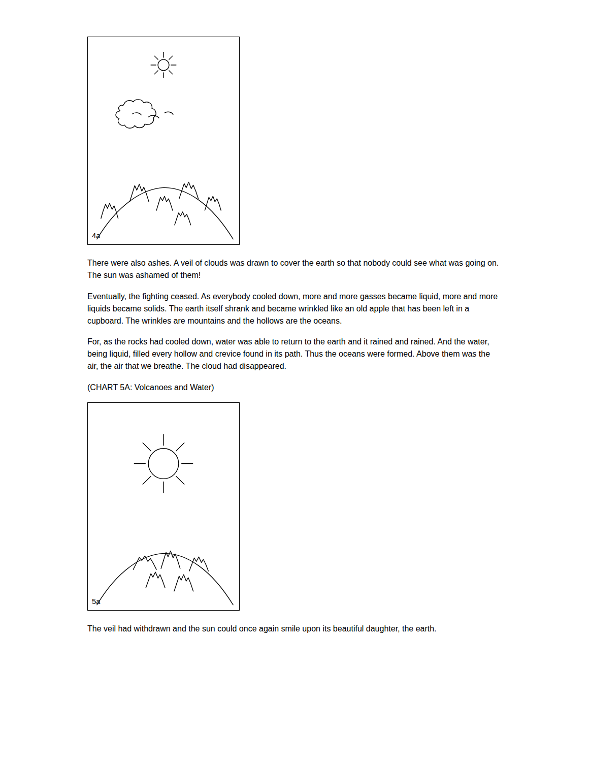4a
There were also ashes. A veil of clouds was drawn to cover the earth so that nobody could see what was going on. The sun was ashamed of them!
Eventually, the fighting ceased. As everybody cooled down, more and more gasses became liquid, more and more liquids became solids. The earth itself shrank and became wrinkled like an old apple that has been left in a cupboard. The wrinkles are mountains and the hollows are the oceans.
For, as the rocks had cooled down, water was able to return to the earth and it rained and rained. And the water, being liquid, filled every hollow and crevice found in its path. Thus the oceans were formed. Above them was the air, the air that we breathe. The cloud had disappeared.
(CHART 5A: Volcanoes and Water)
5a
The veil had withdrawn and the sun could once again smile upon its beautiful daughter, the earth.